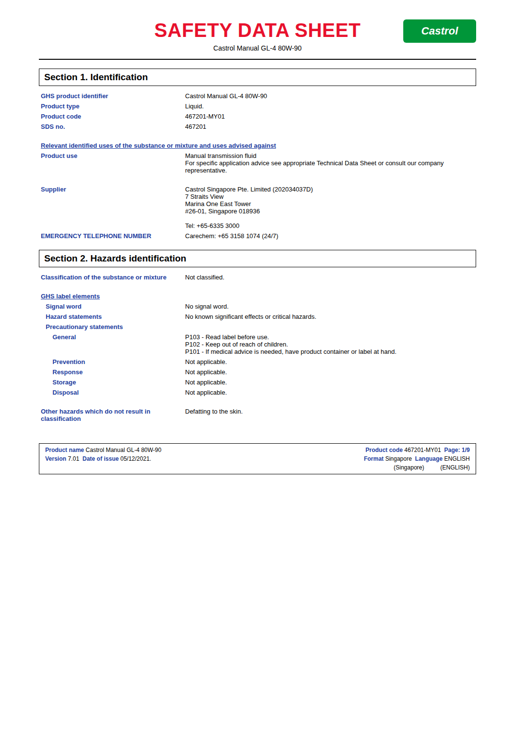SAFETY DATA SHEET
Castrol
Castrol Manual GL-4 80W-90
Section 1. Identification
| GHS product identifier | Castrol Manual GL-4 80W-90 |
| Product type | Liquid. |
| Product code | 467201-MY01 |
| SDS no. | 467201 |
| Relevant identified uses of the substance or mixture and uses advised against |
| Product use | Manual transmission fluid For specific application advice see appropriate Technical Data Sheet or consult our company representative. |
| Supplier | Castrol Singapore Pte. Limited (202034037D) 7 Straits View Marina One East Tower #26-01, Singapore 018936 Tel: +65-6335 3000 |
| EMERGENCY TELEPHONE NUMBER | Carechem: +65 3158 1074 (24/7) |
Section 2. Hazards identification
| Classification of the substance or mixture | Not classified. |
| GHS label elements |
| Signal word | No signal word. |
| Hazard statements | No known significant effects or critical hazards. |
| Precautionary statements | |
| General | P103 - Read label before use. P102 - Keep out of reach of children. P101 - If medical advice is needed, have product container or label at hand. |
| Prevention | Not applicable. |
| Response | Not applicable. |
| Storage | Not applicable. |
| Disposal | Not applicable. |
| Other hazards which do not result in classification | Defatting to the skin. |
| Product name Castrol Manual GL-4 80W-90 | Product code 467201-MY01 Page: 1/9 |
| Version 7.01 Date of issue 05/12/2021. | Format Singapore Language ENGLISH |
| | (Singapore) (ENGLISH) |